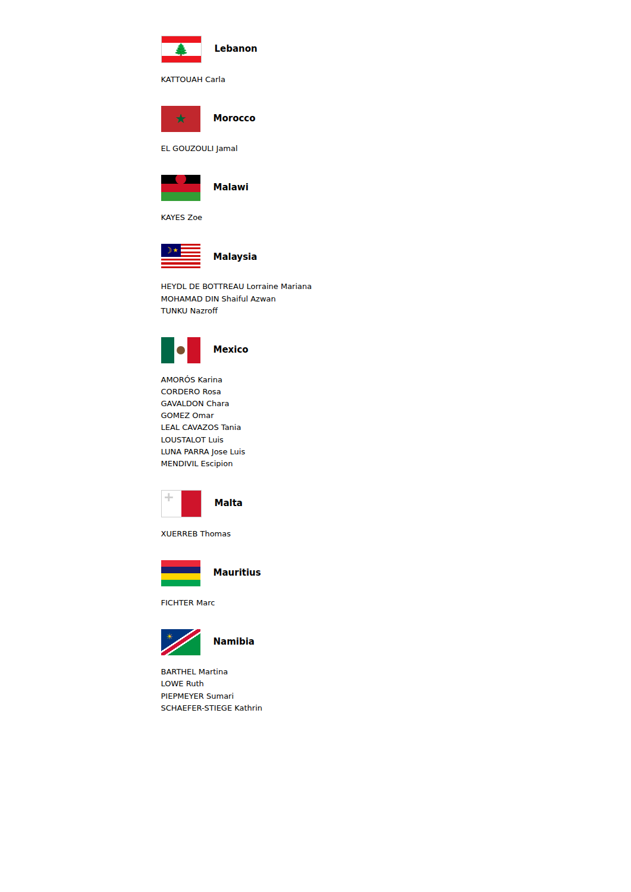🌲 Lebanon
KATTOUAH Carla
★ Morocco
EL GOUZOULI Jamal
Malawi
KAYES Zoe
Malaysia
HEYDL DE BOTTREAU Lorraine Mariana
MOHAMAD DIN Shaiful Azwan
TUNKU Nazroff
Mexico
AMORÓS Karina
CORDERO Rosa
GAVALDON Chara
GOMEZ Omar
LEAL CAVAZOS Tania
LOUSTALOT Luis
LUNA PARRA Jose Luis
MENDIVIL Escipion
Malta
XUERREB Thomas
Mauritius
FICHTER Marc
☀ Namibia
BARTHEL Martina
LOWE Ruth
PIEPMEYER Sumari
SCHAEFER-STIEGE Kathrin